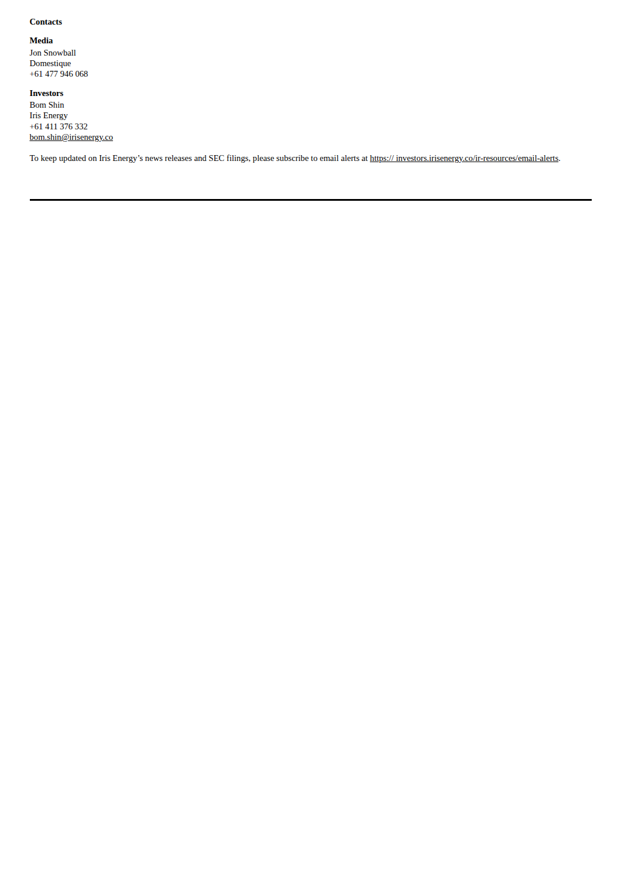Contacts
Media
Jon Snowball
Domestique
+61 477 946 068
Investors
Bom Shin
Iris Energy
+61 411 376 332
bom.shin@irisenergy.co
To keep updated on Iris Energy’s news releases and SEC filings, please subscribe to email alerts at https:// investors.irisenergy.co/ir-resources/email-alerts.